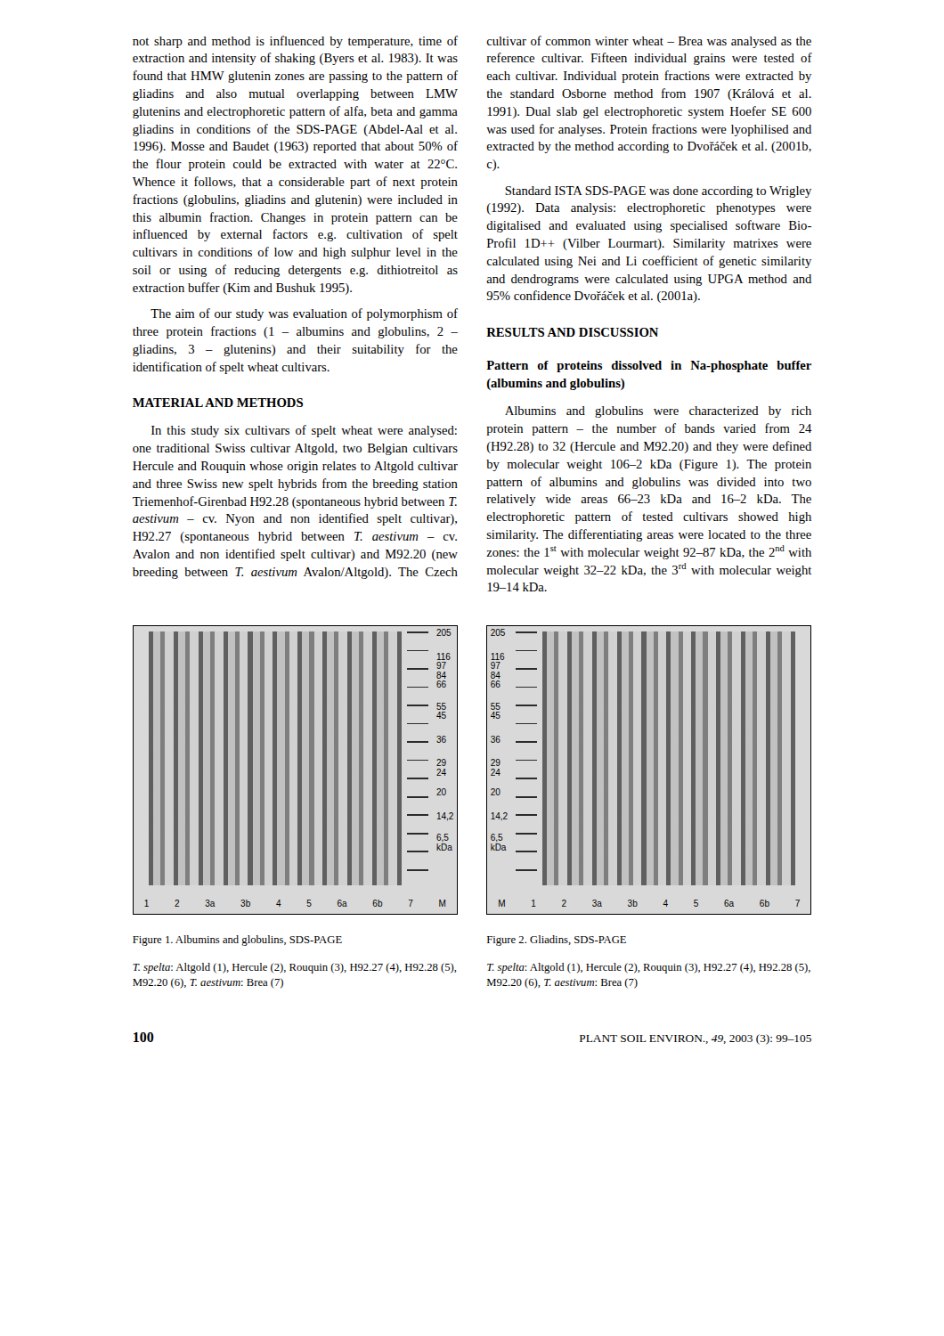not sharp and method is influenced by temperature, time of extraction and intensity of shaking (Byers et al. 1983). It was found that HMW glutenin zones are passing to the pattern of gliadins and also mutual overlapping between LMW glutenins and electrophoretic pattern of alfa, beta and gamma gliadins in conditions of the SDS-PAGE (Abdel-Aal et al. 1996). Mosse and Baudet (1963) reported that about 50% of the flour protein could be extracted with water at 22°C. Whence it follows, that a considerable part of next protein fractions (globulins, gliadins and glutenin) were included in this albumin fraction. Changes in protein pattern can be influenced by external factors e.g. cultivation of spelt cultivars in conditions of low and high sulphur level in the soil or using of reducing detergents e.g. dithiotreitol as extraction buffer (Kim and Bushuk 1995).
The aim of our study was evaluation of polymorphism of three protein fractions (1 – albumins and globulins, 2 – gliadins, 3 – glutenins) and their suitability for the identification of spelt wheat cultivars.
Material and methods
In this study six cultivars of spelt wheat were analysed: one traditional Swiss cultivar Altgold, two Belgian cultivars Hercule and Rouquin whose origin relates to Altgold cultivar and three Swiss new spelt hybrids from the breeding station Triemenhof-Girenbad H92.28 (spontaneous hybrid between T. aestivum – cv. Nyon and non identified spelt cultivar), H92.27 (spontaneous hybrid between T. aestivum – cv. Avalon and non identified spelt cultivar) and M92.20 (new breeding between T. aestivum Avalon/Altgold). The Czech cultivar of common winter wheat – Brea was analysed as the reference cultivar. Fifteen individual grains were tested of each cultivar. Individual protein fractions were extracted by the standard Osborne method from 1907 (Králová et al. 1991). Dual slab gel electrophoretic system Hoefer SE 600 was used for analyses. Protein fractions were lyophilised and extracted by the method according to Dvořáček et al. (2001b, c).
Standard ISTA SDS-PAGE was done according to Wrigley (1992). Data analysis: electrophoretic phenotypes were digitalised and evaluated using specialised software Bio-Profil 1D++ (Vilber Lourmart). Similarity matrixes were calculated using Nei and Li coefficient of genetic similarity and dendrograms were calculated using UPGA method and 95% confidence Dvořáček et al. (2001a).
Results and discussion
Pattern of proteins dissolved in Na-phosphate buffer (albumins and globulins)
Albumins and globulins were characterized by rich protein pattern – the number of bands varied from 24 (H92.28) to 32 (Hercule and M92.20) and they were defined by molecular weight 106–2 kDa (Figure 1). The protein pattern of albumins and globulins was divided into two relatively wide areas 66–23 kDa and 16–2 kDa. The electrophoretic pattern of tested cultivars showed high similarity. The differentiating areas were located to the three zones: the 1st with molecular weight 92–87 kDa, the 2nd with molecular weight 32–22 kDa, the 3rd with molecular weight 19–14 kDa.
205 116 97 84 66 55 45 36 29 24 20 14,2 6,5 kDa
123a 3b 456a 6b 7 M
Figure 1. Albumins and globulins, SDS-PAGE
T. spelta: Altgold (1), Hercule (2), Rouquin (3), H92.27 (4), H92.28 (5), M92.20 (6), T. aestivum: Brea (7)
205 116 97 84 66 55 45 36 29 24 20 14,2 6,5 kDa
M 123a 3b 456a 6b 7
Figure 2. Gliadins, SDS-PAGE
T. spelta: Altgold (1), Hercule (2), Rouquin (3), H92.27 (4), H92.28 (5), M92.20 (6), T. aestivum: Brea (7)
100 PLANT SOIL ENVIRON., 49, 2003 (3): 99–105